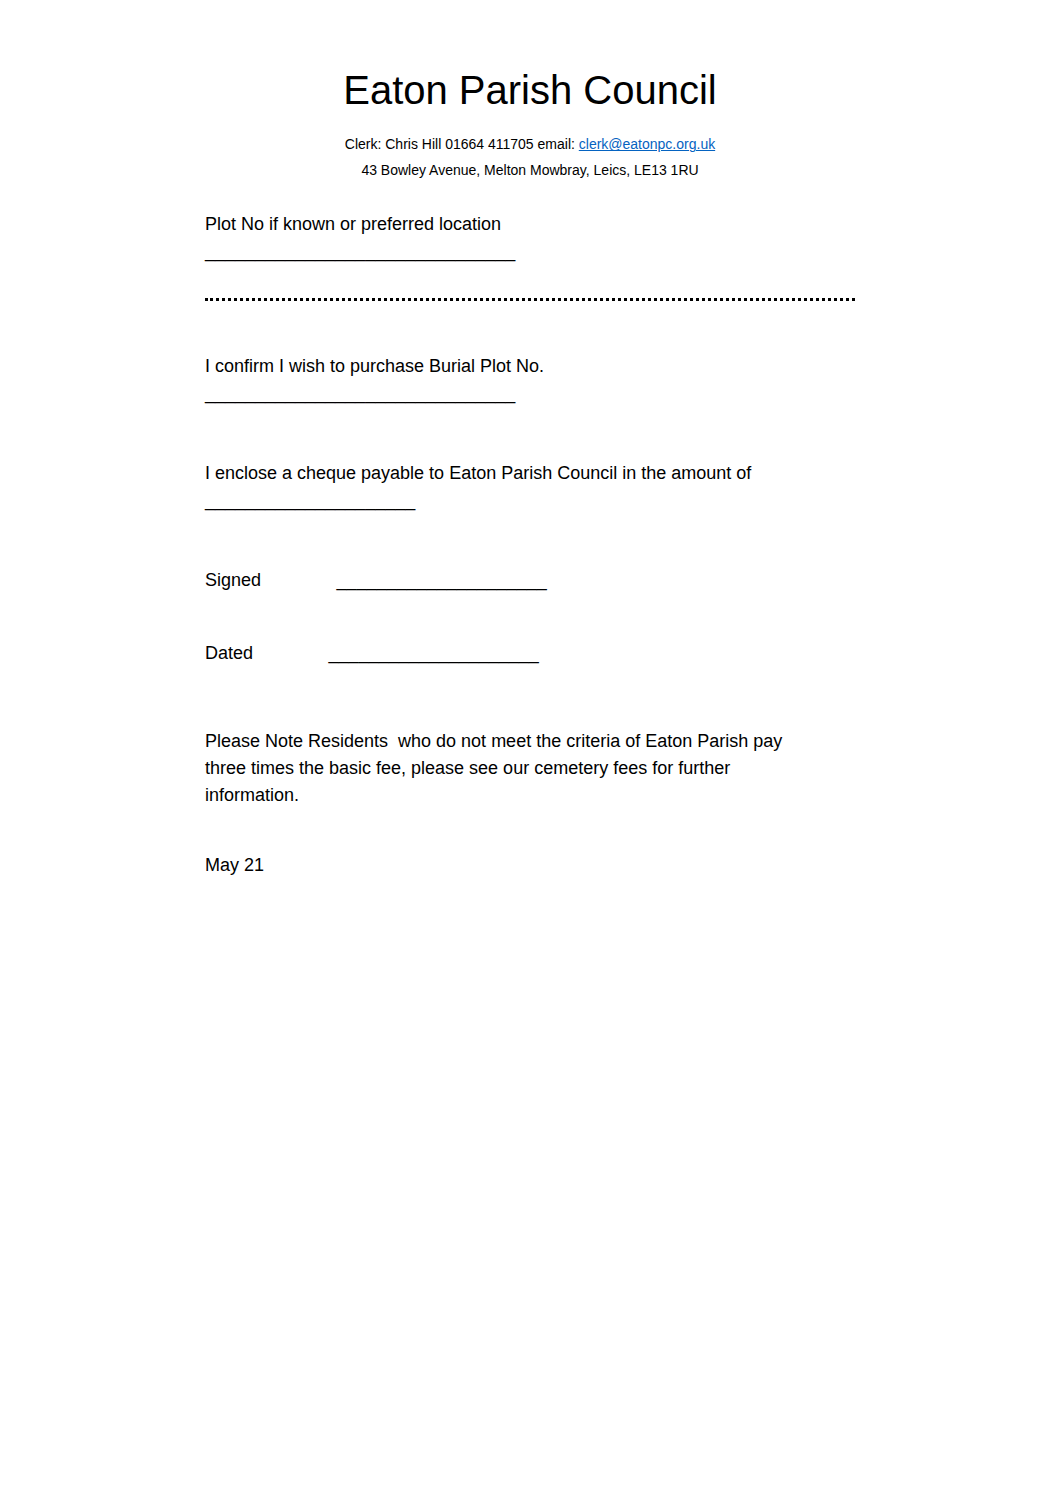Eaton Parish Council
Clerk: Chris Hill 01664 411705 email: clerk@eatonpc.org.uk
43 Bowley Avenue, Melton Mowbray, Leics, LE13 1RU
Plot No if known or preferred location _______________________________
I confirm I wish to purchase Burial Plot No. _______________________________
I enclose a cheque payable to Eaton Parish Council in the amount of _____________________
Signed _____________________
Dated _____________________
Please Note Residents who do not meet the criteria of Eaton Parish pay three times the basic fee, please see our cemetery fees for further information.
May 21